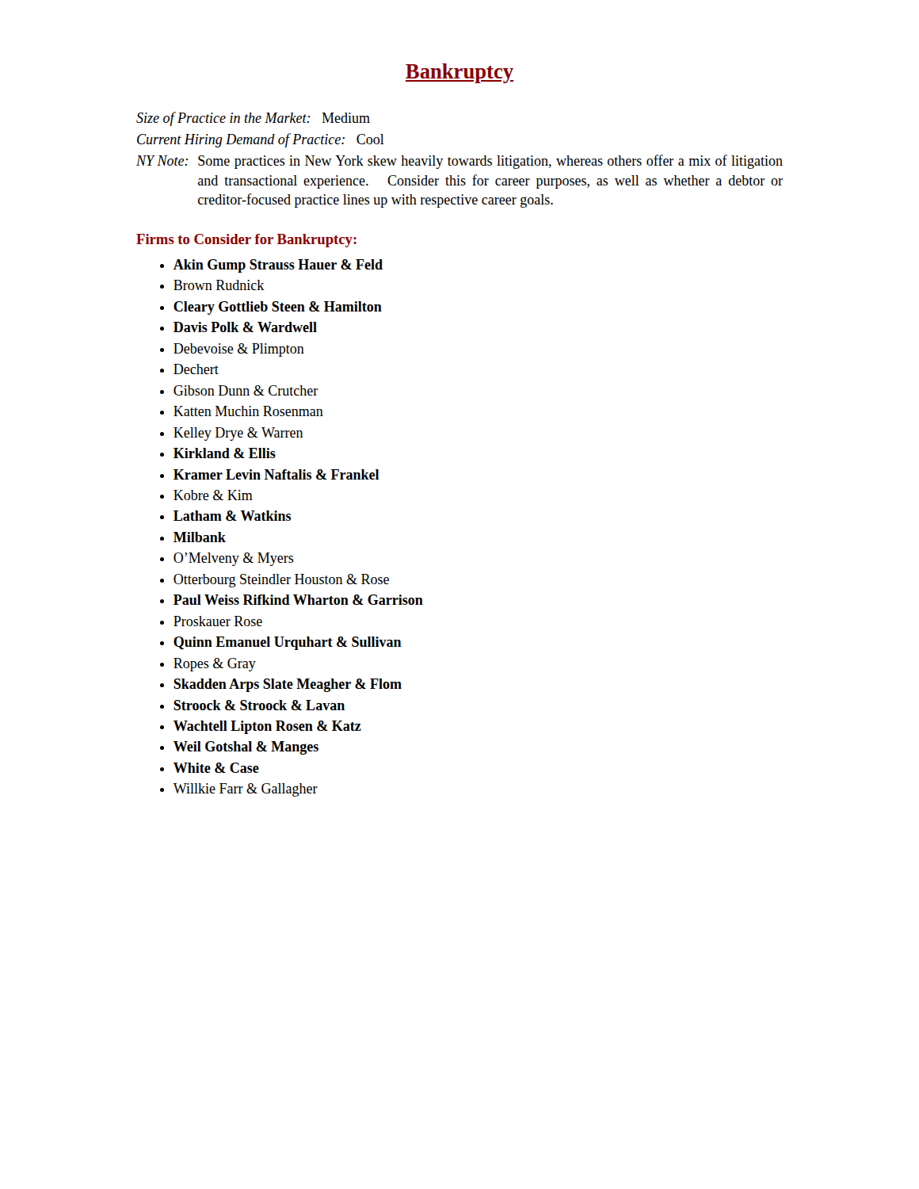Bankruptcy
Size of Practice in the Market: Medium
Current Hiring Demand of Practice: Cool
NY Note: Some practices in New York skew heavily towards litigation, whereas others offer a mix of litigation and transactional experience. Consider this for career purposes, as well as whether a debtor or creditor-focused practice lines up with respective career goals.
Firms to Consider for Bankruptcy:
Akin Gump Strauss Hauer & Feld
Brown Rudnick
Cleary Gottlieb Steen & Hamilton
Davis Polk & Wardwell
Debevoise & Plimpton
Dechert
Gibson Dunn & Crutcher
Katten Muchin Rosenman
Kelley Drye & Warren
Kirkland & Ellis
Kramer Levin Naftalis & Frankel
Kobre & Kim
Latham & Watkins
Milbank
O’Melveny & Myers
Otterbourg Steindler Houston & Rose
Paul Weiss Rifkind Wharton & Garrison
Proskauer Rose
Quinn Emanuel Urquhart & Sullivan
Ropes & Gray
Skadden Arps Slate Meagher & Flom
Stroock & Stroock & Lavan
Wachtell Lipton Rosen & Katz
Weil Gotshal & Manges
White & Case
Willkie Farr & Gallagher